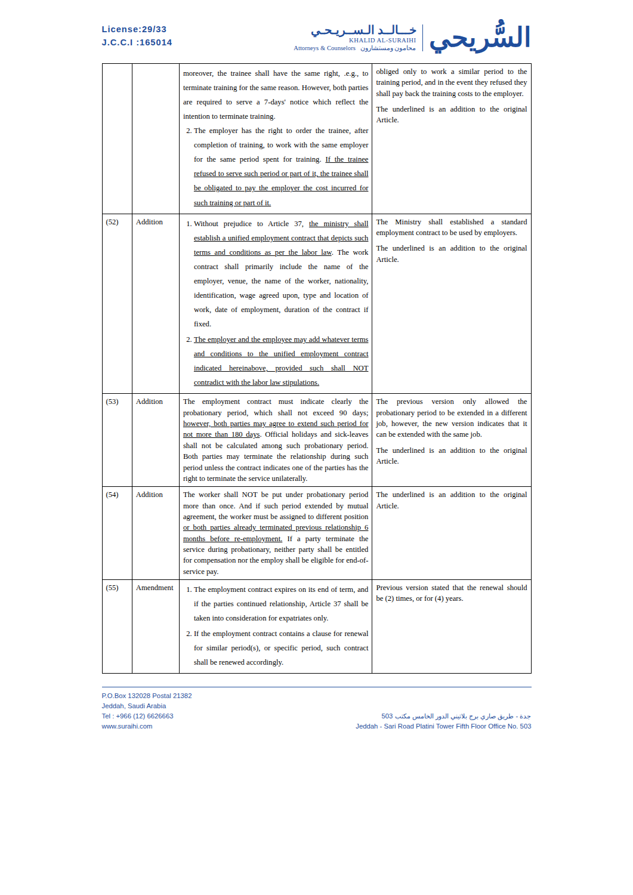License:29/33
J.C.C.I :165014
خـــالــد الـســريـحـي
KHALID AL-SURAIHI
Attorneys & Counselors محامون ومستشارون
السُّريحي
| | | moreover, the trainee shall have the same right, .e.g., to terminate training for the same reason. However, both parties are required to serve a 7-days' notice which reflect the intention to terminate training. The employer has the right to order the trainee, after completion of training, to work with the same employer for the same period spent for training. If the trainee refused to serve such period or part of it, the trainee shall be obligated to pay the employer the cost incurred for such training or part of it. | obliged only to work a similar period to the training period, and in the event they refused they shall pay back the training costs to the employer. The underlined is an addition to the original Article. |
| (52) | Addition | Without prejudice to Article 37, the ministry shall establish a unified employment contract that depicts such terms and conditions as per the labor law . The work contract shall primarily include the name of the employer, venue, the name of the worker, nationality, identification, wage agreed upon, type and location of work, date of employment, duration of the contract if fixed. The employer and the employee may add whatever terms and conditions to the unified employment contract indicated hereinabove, provided such shall NOT contradict with the labor law stipulations. | The Ministry shall established a standard employment contract to be used by employers. The underlined is an addition to the original Article. |
| (53) | Addition | The employment contract must indicate clearly the probationary period, which shall not exceed 90 days; however, both parties may agree to extend such period for not more than 180 days . Official holidays and sick-leaves shall not be calculated among such probationary period. Both parties may terminate the relationship during such period unless the contract indicates one of the parties has the right to terminate the service unilaterally. | The previous version only allowed the probationary period to be extended in a different job, however, the new version indicates that it can be extended with the same job. The underlined is an addition to the original Article. |
| (54) | Addition | The worker shall NOT be put under probationary period more than once. And if such period extended by mutual agreement, the worker must be assigned to different position or both parties already terminated previous relationship 6 months before re-employment. If a party terminate the service during probationary, neither party shall be entitled for compensation nor the employ shall be eligible for end-of-service pay. | The underlined is an addition to the original Article. |
| (55) | Amendment | The employment contract expires on its end of term, and if the parties continued relationship, Article 37 shall be taken into consideration for expatriates only. If the employment contract contains a clause for renewal for similar period(s), or specific period, such contract shall be renewed accordingly. | Previous version stated that the renewal should be (2) times, or for (4) years. |
P.O.Box 132028 Postal 21382
Jeddah, Saudi Arabia
Tel : +966 (12) 6626663
www.suraihi.com
جدة - طريق صاري برج بلاتيني الدور الخامس مكتب 503
Jeddah - Sari Road Platini Tower Fifth Floor Office No. 503